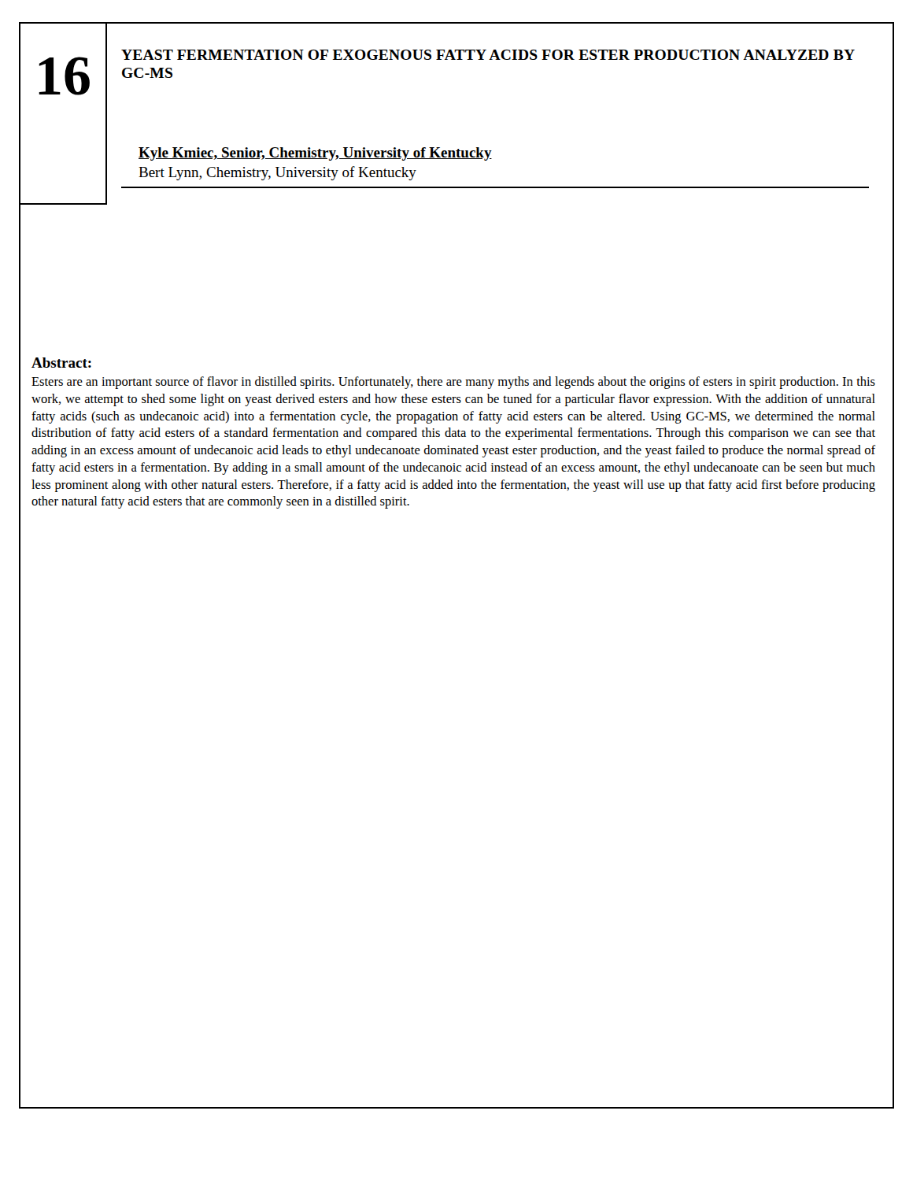16
YEAST FERMENTATION OF EXOGENOUS FATTY ACIDS FOR ESTER PRODUCTION ANALYZED BY GC-MS
Kyle Kmiec, Senior, Chemistry, University of Kentucky
Bert Lynn, Chemistry, University of Kentucky
Abstract:
Esters are an important source of flavor in distilled spirits. Unfortunately, there are many myths and legends about the origins of esters in spirit production. In this work, we attempt to shed some light on yeast derived esters and how these esters can be tuned for a particular flavor expression. With the addition of unnatural fatty acids (such as undecanoic acid) into a fermentation cycle, the propagation of fatty acid esters can be altered. Using GC-MS, we determined the normal distribution of fatty acid esters of a standard fermentation and compared this data to the experimental fermentations. Through this comparison we can see that adding in an excess amount of undecanoic acid leads to ethyl undecanoate dominated yeast ester production, and the yeast failed to produce the normal spread of fatty acid esters in a fermentation. By adding in a small amount of the undecanoic acid instead of an excess amount, the ethyl undecanoate can be seen but much less prominent along with other natural esters. Therefore, if a fatty acid is added into the fermentation, the yeast will use up that fatty acid first before producing other natural fatty acid esters that are commonly seen in a distilled spirit.